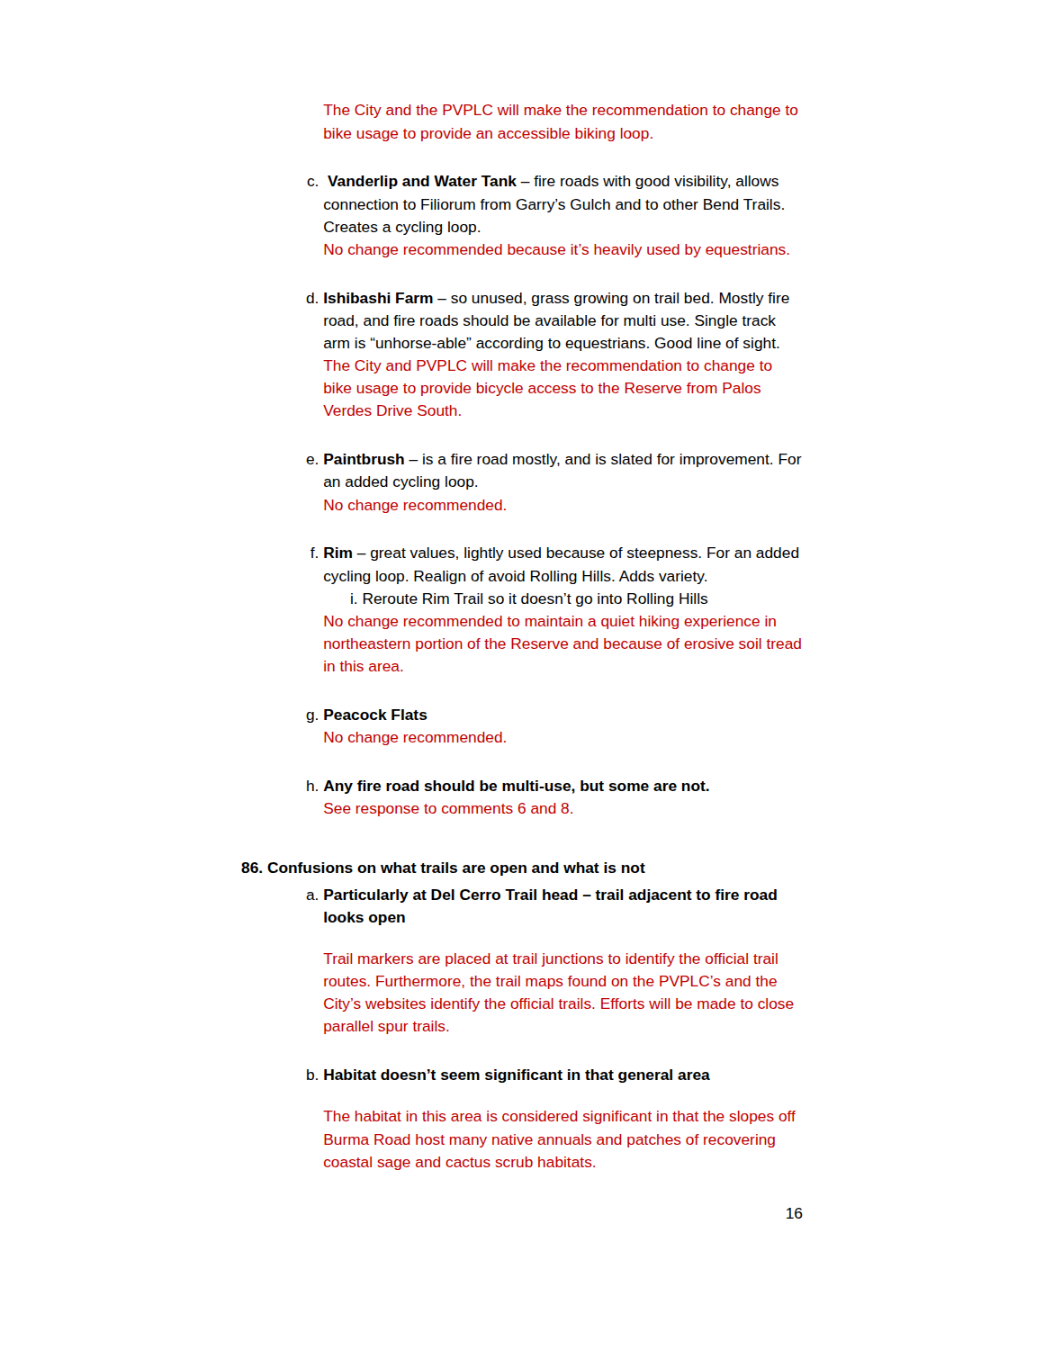The City and the PVPLC will make the recommendation to change to bike usage to provide an accessible biking loop.
Vanderlip and Water Tank – fire roads with good visibility, allows connection to Filiorum from Garry’s Gulch and to other Bend Trails. Creates a cycling loop.
No change recommended because it’s heavily used by equestrians.
Ishibashi Farm – so unused, grass growing on trail bed. Mostly fire road, and fire roads should be available for multi use. Single track arm is “unhorse-able” according to equestrians. Good line of sight.
The City and PVPLC will make the recommendation to change to bike usage to provide bicycle access to the Reserve from Palos Verdes Drive South.
Paintbrush – is a fire road mostly, and is slated for improvement. For an added cycling loop.
No change recommended.
Rim – great values, lightly used because of steepness. For an added cycling loop. Realign of avoid Rolling Hills. Adds variety.
Reroute Rim Trail so it doesn’t go into Rolling Hills
No change recommended to maintain a quiet hiking experience in northeastern portion of the Reserve and because of erosive soil tread in this area.
Peacock Flats
No change recommended.
Any fire road should be multi-use, but some are not.
See response to comments 6 and 8.
86. Confusions on what trails are open and what is not
Particularly at Del Cerro Trail head – trail adjacent to fire road looks open
Trail markers are placed at trail junctions to identify the official trail routes. Furthermore, the trail maps found on the PVPLC’s and the City’s websites identify the official trails. Efforts will be made to close parallel spur trails.
Habitat doesn’t seem significant in that general area
The habitat in this area is considered significant in that the slopes off Burma Road host many native annuals and patches of recovering coastal sage and cactus scrub habitats.
16